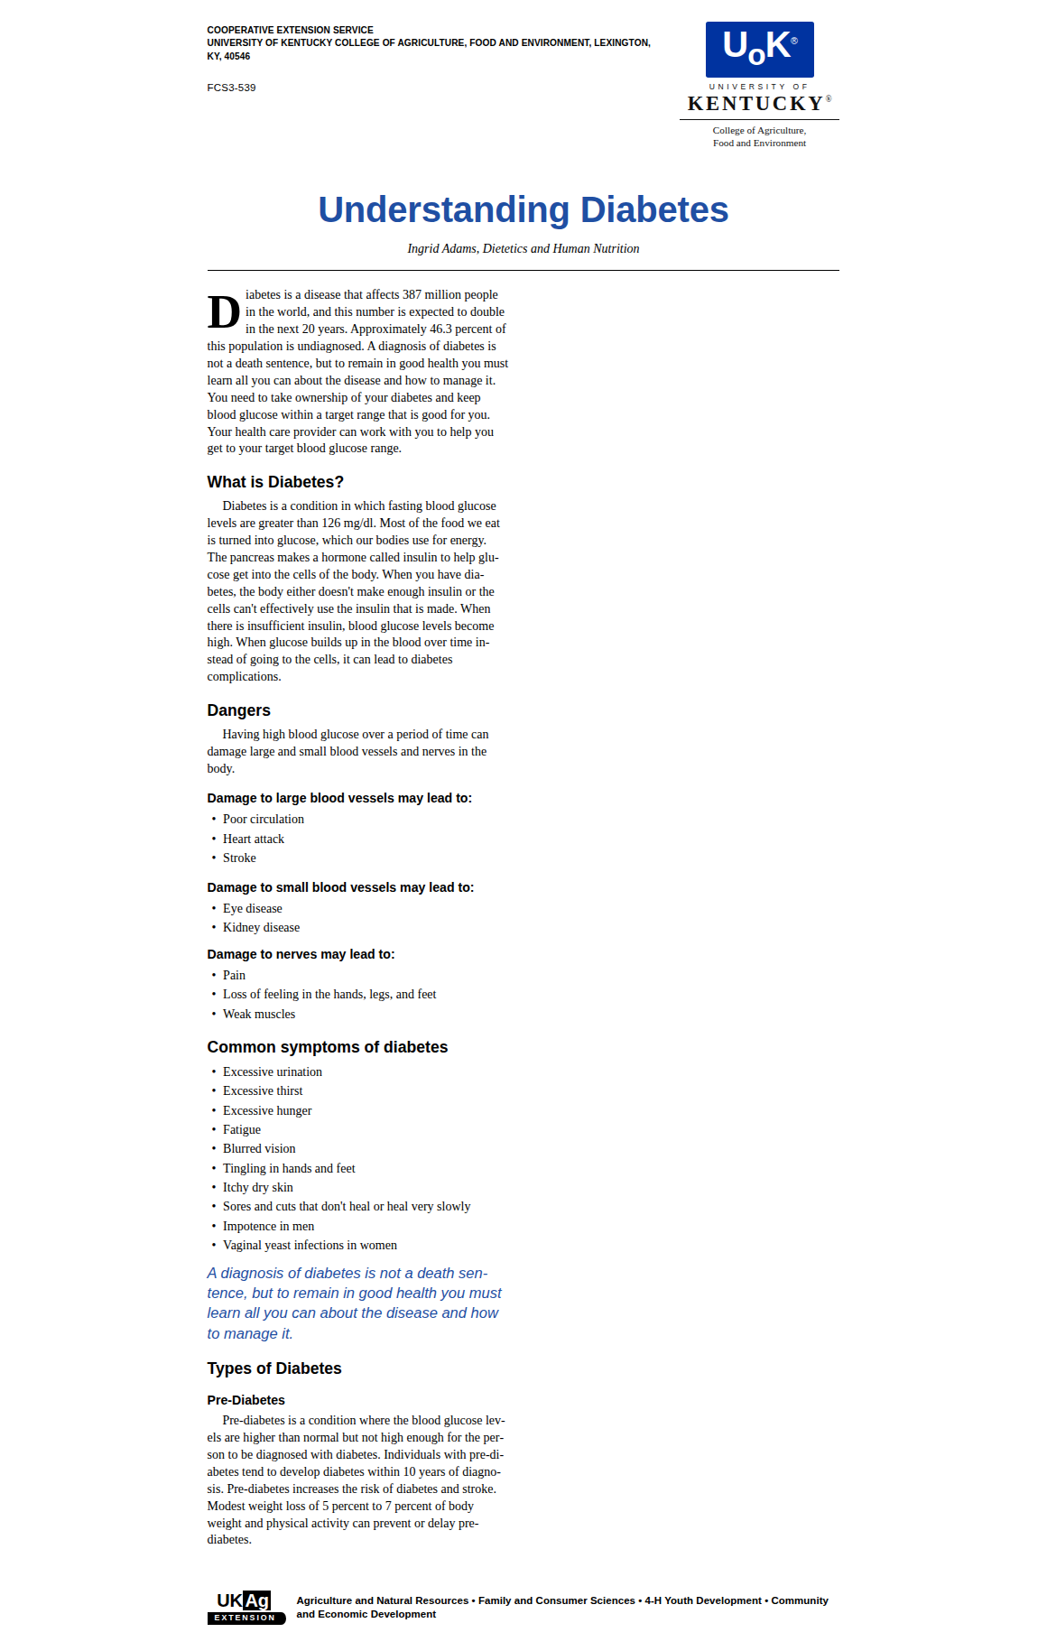Cooperative Extension Service
University of Kentucky College of Agriculture, Food and Environment, Lexington, KY, 40546
FCS3-539
UoK®
University of
KENTUCKY®
College of Agriculture,
Food and Environment
Understanding Diabetes
Ingrid Adams, Dietetics and Human Nutrition
Diabetes is a disease that affects 387 million people in the world, and this number is expected to double in the next 20 years. Approximately 46.3 percent of this population is undiagnosed. A diagnosis of diabetes is not a death sentence, but to remain in good health you must learn all you can about the disease and how to manage it. You need to take ownership of your diabetes and keep blood glucose within a target range that is good for you. Your health care provider can work with you to help you get to your target blood glucose range.
What is Diabetes?
Diabetes is a condition in which fasting blood glucose levels are greater than 126 mg/dl. Most of the food we eat is turned into glucose, which our bodies use for energy. The pancreas makes a hormone called insulin to help glucose get into the cells of the body. When you have diabetes, the body either doesn't make enough insulin or the cells can't effectively use the insulin that is made. When there is insufficient insulin, blood glucose levels become high. When glucose builds up in the blood over time instead of going to the cells, it can lead to diabetes complications.
Dangers
Having high blood glucose over a period of time can damage large and small blood vessels and nerves in the body.
Damage to large blood vessels may lead to:
Poor circulation
Heart attack
Stroke
Damage to small blood vessels may lead to:
Eye disease
Kidney disease
Damage to nerves may lead to:
Pain
Loss of feeling in the hands, legs, and feet
Weak muscles
Common symptoms of diabetes
Excessive urination
Excessive thirst
Excessive hunger
Fatigue
Blurred vision
Tingling in hands and feet
Itchy dry skin
Sores and cuts that don't heal or heal very slowly
Impotence in men
Vaginal yeast infections in women
A diagnosis of diabetes is not a death sentence, but to remain in good health you must learn all you can about the disease and how to manage it.
Types of Diabetes
Pre-Diabetes
Pre-diabetes is a condition where the blood glucose levels are higher than normal but not high enough for the person to be diagnosed with diabetes. Individuals with pre-diabetes tend to develop diabetes within 10 years of diagnosis. Pre-diabetes increases the risk of diabetes and stroke. Modest weight loss of 5 percent to 7 percent of body weight and physical activity can prevent or delay pre-diabetes.
UKAg
EXTENSION
Agriculture and Natural Resources • Family and Consumer Sciences • 4-H Youth Development • Community and Economic Development